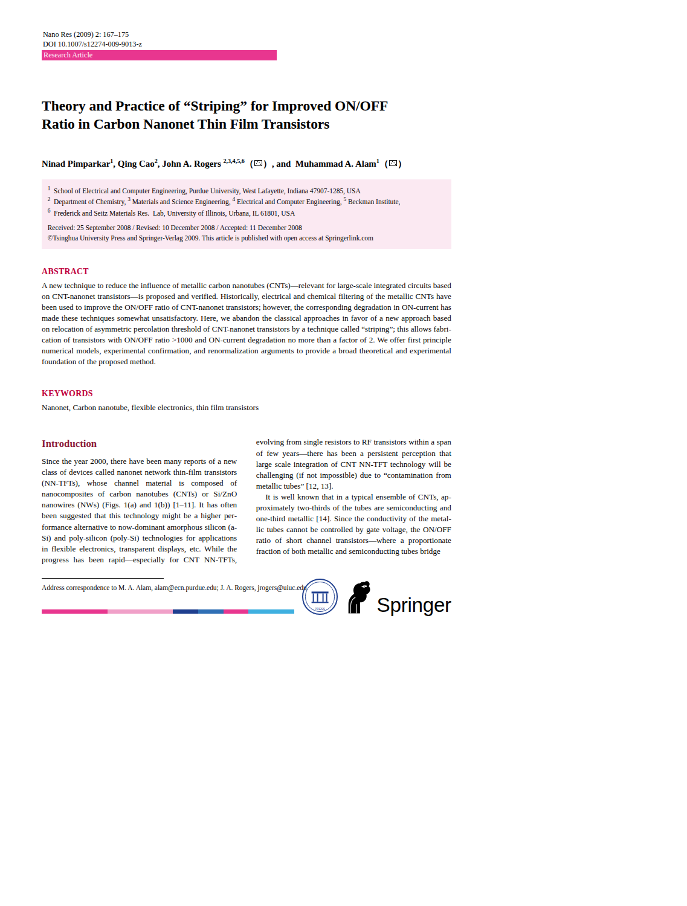Nano Res (2009) 2: 167–175
DOI 10.1007/s12274-009-9013-z
Research Article
Theory and Practice of “Striping” for Improved ON/OFF
Ratio in Carbon Nanonet Thin Film Transistors
Ninad Pimparkar1, Qing Cao2, John A. Rogers 2,3,4,5,6（ ）, and Muhammad A. Alam1（ ）
1 School of Electrical and Computer Engineering, Purdue University, West Lafayette, Indiana 47907-1285, USA
2 Department of Chemistry, 3 Materials and Science Engineering, 4 Electrical and Computer Engineering, 5 Beckman Institute,
6 Frederick and Seitz Materials Res. Lab, University of Illinois, Urbana, IL 61801, USA
Received: 25 September 2008 / Revised: 10 December 2008 / Accepted: 11 December 2008
©Tsinghua University Press and Springer-Verlag 2009. This article is published with open access at Springerlink.com
ABSTRACT
A new technique to reduce the influence of metallic carbon nanotubes (CNTs)—relevant for large-scale integrated circuits based on CNT-nanonet transistors—is proposed and verified. Historically, electrical and chemical filtering of the metallic CNTs have been used to improve the ON/OFF ratio of CNT-nanonet transistors; however, the corresponding degradation in ON-current has made these techniques somewhat unsatisfactory. Here, we abandon the classical approaches in favor of a new approach based on relocation of asymmetric percolation threshold of CNT-nanonet transistors by a technique called “striping”; this allows fabrication of transistors with ON/OFF ratio >1000 and ON-current degradation no more than a factor of 2. We offer first principle numerical models, experimental confirmation, and renormalization arguments to provide a broad theoretical and experimental foundation of the proposed method.
KEYWORDS
Nanonet, Carbon nanotube, flexible electronics, thin film transistors
Introduction
Since the year 2000, there have been many reports of a new class of devices called nanonet network thin-film transistors (NN-TFTs), whose channel material is composed of nanocomposites of carbon nanotubes (CNTs) or Si/ZnO nanowires (NWs) (Figs. 1(a) and 1(b)) [1–11]. It has often been suggested that this technology might be a higher performance alternative to now-dominant amorphous silicon (a-Si) and poly-silicon (poly-Si) technologies for applications in flexible electronics, transparent displays, etc. While the progress has been rapid—especially for CNT NN-TFTs, evolving from single resistors to RF transistors within a span of few years—there has been a persistent perception that large scale integration of CNT NN-TFT technology will be challenging (if not impossible) due to “contamination from metallic tubes” [12, 13].
It is well known that in a typical ensemble of CNTs, approximately two-thirds of the tubes are semiconducting and one-third metallic [14]. Since the conductivity of the metallic tubes cannot be controlled by gate voltage, the ON/OFF ratio of short channel transistors—where a proportionate fraction of both metallic and semiconducting tubes bridge
Address correspondence to M. A. Alam, alam@ecn.purdue.edu; J. A. Rogers, jrogers@uiuc.edu
PRESS
Springer